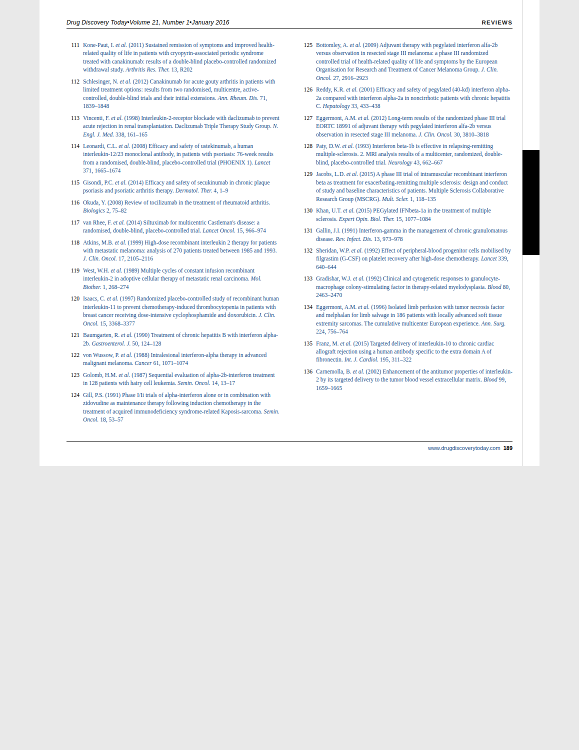Reviews • POST SCREEN
Drug Discovery Today•Volume 21, Number 1•January 2016
REVIEWS
111
Kone-Paut, I. et al. (2011) Sustained remission of symptoms and improved health-related quality of life in patients with cryopyrin-associated periodic syndrome treated with canakinumab: results of a double-blind placebo-controlled randomized withdrawal study. Arthritis Res. Ther. 13, R202
112
Schlesinger, N. et al. (2012) Canakinumab for acute gouty arthritis in patients with limited treatment options: results from two randomised, multicentre, active-controlled, double-blind trials and their initial extensions. Ann. Rheum. Dis. 71, 1839–1848
113
Vincenti, F. et al. (1998) Interleukin-2-receptor blockade with daclizumab to prevent acute rejection in renal transplantation. Daclizumab Triple Therapy Study Group. N. Engl. J. Med. 338, 161–165
114
Leonardi, C.L. et al. (2008) Efficacy and safety of ustekinumab, a human interleukin-12/23 monoclonal antibody, in patients with psoriasis: 76-week results from a randomised, double-blind, placebo-controlled trial (PHOENIX 1). Lancet 371, 1665–1674
115
Gisondi, P.C. et al. (2014) Efficacy and safety of secukinumab in chronic plaque psoriasis and psoriatic arthritis therapy. Dermatol. Ther. 4, 1–9
116
Okuda, Y. (2008) Review of tocilizumab in the treatment of rheumatoid arthritis. Biologics 2, 75–82
117
van Rhee, F. et al. (2014) Siltuximab for multicentric Castleman's disease: a randomised, double-blind, placebo-controlled trial. Lancet Oncol. 15, 966–974
118
Atkins, M.B. et al. (1999) High-dose recombinant interleukin 2 therapy for patients with metastatic melanoma: analysis of 270 patients treated between 1985 and 1993. J. Clin. Oncol. 17, 2105–2116
119
West, W.H. et al. (1989) Multiple cycles of constant infusion recombinant interleukin-2 in adoptive cellular therapy of metastatic renal carcinoma. Mol. Biother. 1, 268–274
120
Isaacs, C. et al. (1997) Randomized placebo-controlled study of recombinant human interleukin-11 to prevent chemotherapy-induced thrombocytopenia in patients with breast cancer receiving dose-intensive cyclophosphamide and doxorubicin. J. Clin. Oncol. 15, 3368–3377
121
Baumgarten, R. et al. (1990) Treatment of chronic hepatitis B with interferon alpha-2b. Gastroenterol. J. 50, 124–128
122
von Wussow, P. et al. (1988) Intralesional interferon-alpha therapy in advanced malignant melanoma. Cancer 61, 1071–1074
123
Golomb, H.M. et al. (1987) Sequential evaluation of alpha-2b-interferon treatment in 128 patients with hairy cell leukemia. Semin. Oncol. 14, 13–17
124
Gill, P.S. (1991) Phase I/Ii trials of alpha-interferon alone or in combination with zidovudine as maintenance therapy following induction chemotherapy in the treatment of acquired immunodeficiency syndrome-related Kaposis-sarcoma. Semin. Oncol. 18, 53–57
125
Bottomley, A. et al. (2009) Adjuvant therapy with pegylated interferon alfa-2b versus observation in resected stage III melanoma: a phase III randomized controlled trial of health-related quality of life and symptoms by the European Organisation for Research and Treatment of Cancer Melanoma Group. J. Clin. Oncol. 27, 2916–2923
126
Reddy, K.R. et al. (2001) Efficacy and safety of pegylated (40-kd) interferon alpha-2a compared with interferon alpha-2a in noncirrhotic patients with chronic hepatitis C. Hepatology 33, 433–438
127
Eggermont, A.M. et al. (2012) Long-term results of the randomized phase III trial EORTC 18991 of adjuvant therapy with pegylated interferon alfa-2b versus observation in resected stage III melanoma. J. Clin. Oncol. 30, 3810–3818
128
Paty, D.W. et al. (1993) Interferon beta-1b is effective in relapsing-remitting multiple-sclerosis. 2. MRI analysis results of a multicenter, randomized, double-blind, placebo-controlled trial. Neurology 43, 662–667
129
Jacobs, L.D. et al. (2015) A phase III trial of intramuscular recombinant interferon beta as treatment for exacerbating-remitting multiple sclerosis: design and conduct of study and baseline characteristics of patients. Multiple Sclerosis Collaborative Research Group (MSCRG). Mult. Scler. 1, 118–135
130
Khan, U.T. et al. (2015) PEGylated IFNbeta-1a in the treatment of multiple sclerosis. Expert Opin. Biol. Ther. 15, 1077–1084
131
Gallin, J.I. (1991) Interferon-gamma in the management of chronic granulomatous disease. Rev. Infect. Dis. 13, 973–978
132
Sheridan, W.P. et al. (1992) Effect of peripheral-blood progenitor cells mobilised by filgrastim (G-CSF) on platelet recovery after high-dose chemotherapy. Lancet 339, 640–644
133
Gradishar, W.J. et al. (1992) Clinical and cytogenetic responses to granulocyte-macrophage colony-stimulating factor in therapy-related myelodysplasia. Blood 80, 2463–2470
134
Eggermont, A.M. et al. (1996) Isolated limb perfusion with tumor necrosis factor and melphalan for limb salvage in 186 patients with locally advanced soft tissue extremity sarcomas. The cumulative multicenter European experience. Ann. Surg. 224, 756–764
135
Franz, M. et al. (2015) Targeted delivery of interleukin-10 to chronic cardiac allograft rejection using a human antibody specific to the extra domain A of fibronectin. Int. J. Cardiol. 195, 311–322
136
Carnemolla, B. et al. (2002) Enhancement of the antitumor properties of interleukin-2 by its targeted delivery to the tumor blood vessel extracellular matrix. Blood 99, 1659–1665
www.drugdiscoverytoday.com 189